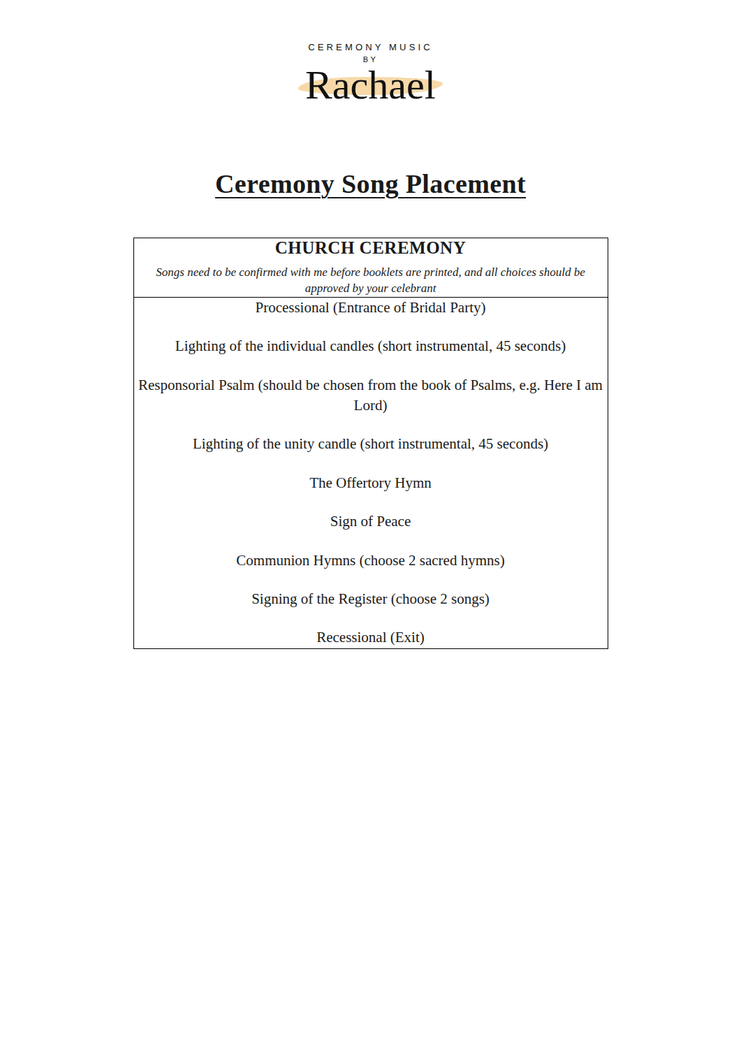CEREMONY MUSIC
BY
Rachael
Ceremony Song Placement
| CHURCH CEREMONY Songs need to be confirmed with me before booklets are printed, and all choices should be approved by your celebrant |
| --- |
| Processional (Entrance of Bridal Party) Lighting of the individual candles (short instrumental, 45 seconds) Responsorial Psalm (should be chosen from the book of Psalms, e.g. Here I am Lord) Lighting of the unity candle (short instrumental, 45 seconds) The Offertory Hymn Sign of Peace Communion Hymns (choose 2 sacred hymns) Signing of the Register (choose 2 songs) Recessional (Exit) |